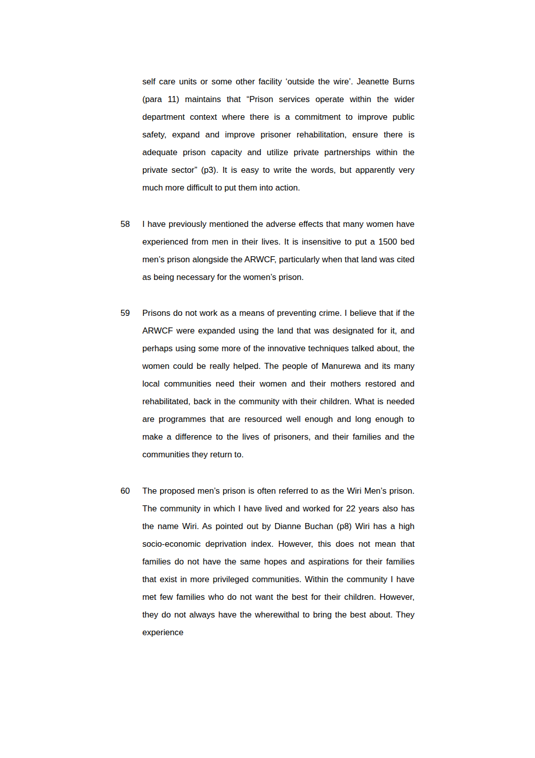self care units or some other facility ‘outside the wire’. Jeanette Burns (para 11) maintains that “Prison services operate within the wider department context where there is a commitment to improve public safety, expand and improve prisoner rehabilitation, ensure there is adequate prison capacity and utilize private partnerships within the private sector” (p3). It is easy to write the words, but apparently very much more difficult to put them into action.
58
I have previously mentioned the adverse effects that many women have experienced from men in their lives. It is insensitive to put a 1500 bed men’s prison alongside the ARWCF, particularly when that land was cited as being necessary for the women’s prison.
59
Prisons do not work as a means of preventing crime. I believe that if the ARWCF were expanded using the land that was designated for it, and perhaps using some more of the innovative techniques talked about, the women could be really helped. The people of Manurewa and its many local communities need their women and their mothers restored and rehabilitated, back in the community with their children. What is needed are programmes that are resourced well enough and long enough to make a difference to the lives of prisoners, and their families and the communities they return to.
60
The proposed men’s prison is often referred to as the Wiri Men’s prison. The community in which I have lived and worked for 22 years also has the name Wiri. As pointed out by Dianne Buchan (p8) Wiri has a high socio-economic deprivation index. However, this does not mean that families do not have the same hopes and aspirations for their families that exist in more privileged communities. Within the community I have met few families who do not want the best for their children. However, they do not always have the wherewithal to bring the best about. They experience